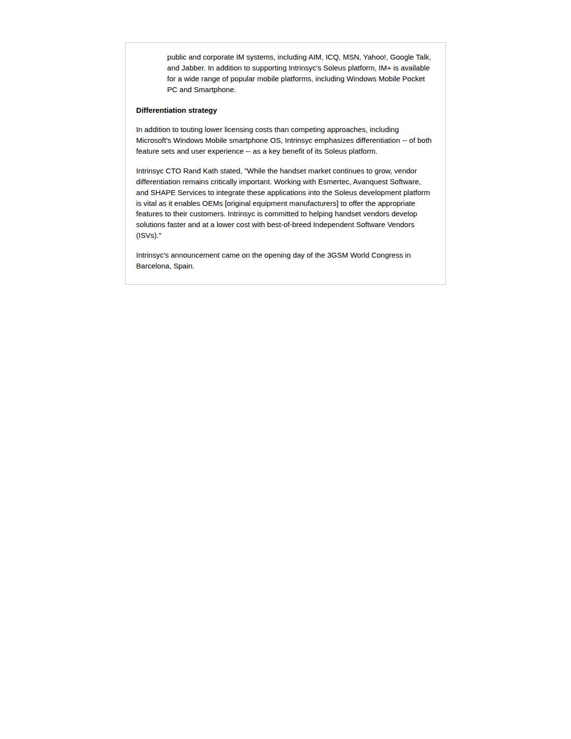public and corporate IM systems, including AIM, ICQ, MSN, Yahoo!, Google Talk, and Jabber. In addition to supporting Intrinsyc's Soleus platform, IM+ is available for a wide range of popular mobile platforms, including Windows Mobile Pocket PC and Smartphone.
Differentiation strategy
In addition to touting lower licensing costs than competing approaches, including Microsoft's Windows Mobile smartphone OS, Intrinsyc emphasizes differentiation -- of both feature sets and user experience -- as a key benefit of its Soleus platform.
Intrinsyc CTO Rand Kath stated, "While the handset market continues to grow, vendor differentiation remains critically important. Working with Esmertec, Avanquest Software, and SHAPE Services to integrate these applications into the Soleus development platform is vital as it enables OEMs [original equipment manufacturers] to offer the appropriate features to their customers. Intrinsyc is committed to helping handset vendors develop solutions faster and at a lower cost with best-of-breed Independent Software Vendors (ISVs)."
Intrinsyc's announcement came on the opening day of the 3GSM World Congress in Barcelona, Spain.